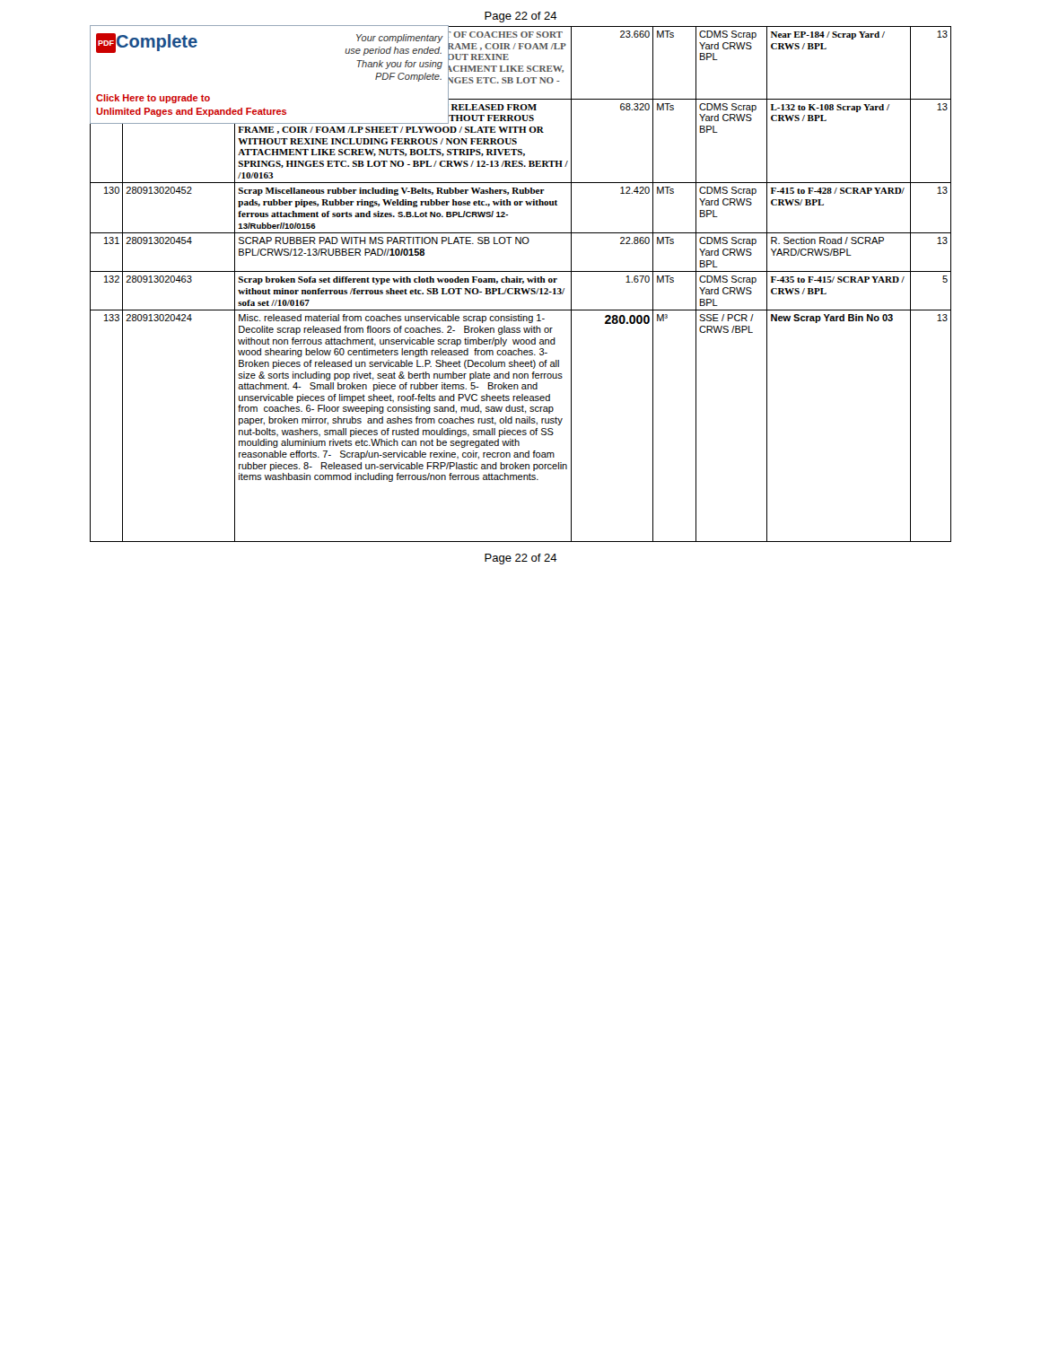Page 22 of 24
| | | SCRAP GEN. BERTHS AND SEAT, BACK REST OF COACHES OF SORT AND SIZES WITH OR WITHOUT FERROUS FRAME , COIR / FOAM /LP SHEET / PLYWOOD / SLATE WITH OR WITHOUT REXINE INCLUDING FERROUS / NON FERROUS ATTACHMENT LIKE SCREW, NUTS, BOLTS, STRIPS, RIVETS, SPRINGS, HINGES ETC. SB LOT NO - BPL / CRWS / 12-13 /GEN. BERTH / /10/0151 | 23.660 | MTs | CDMS Scrap Yard CRWS BPL | Near EP-184 / Scrap Yard / CRWS / BPL | 13 |
| 129 | 280913020459 | SCRAP RES. BERTHS AND SEAT, BACK REST RELEASED FROM COACHES OF SORT AND SIZES WITH OR WITHOUT FERROUS FRAME , COIR / FOAM /LP SHEET / PLYWOOD / SLATE WITH OR WITHOUT REXINE INCLUDING FERROUS / NON FERROUS ATTACHMENT LIKE SCREW, NUTS, BOLTS, STRIPS, RIVETS, SPRINGS, HINGES ETC. SB LOT NO - BPL / CRWS / 12-13 /RES. BERTH / /10/0163 | 68.320 | MTs | CDMS Scrap Yard CRWS BPL | L-132 to K-108 Scrap Yard / CRWS / BPL | 13 |
| 130 | 280913020452 | Scrap Miscellaneous rubber including V-Belts, Rubber Washers, Rubber pads, rubber pipes, Rubber rings, Welding rubber hose etc., with or without ferrous attachment of sorts and sizes. S.B.Lot No. BPL/CRWS/ 12-13/Rubber//10/0156 | 12.420 | MTs | CDMS Scrap Yard CRWS BPL | F-415 to F-428 / SCRAP YARD/ CRWS/ BPL | 13 |
| 131 | 280913020454 | SCRAP RUBBER PAD WITH MS PARTITION PLATE. SB LOT NO BPL/CRWS/12-13/RUBBER PAD// 10/0158 | 22.860 | MTs | CDMS Scrap Yard CRWS BPL | R. Section Road / SCRAP YARD/CRWS/BPL | 13 |
| 132 | 280913020463 | Scrap broken Sofa set different type with cloth wooden Foam, chair, with or without minor nonferrous /ferrous sheet etc. SB LOT NO- BPL/CRWS/12-13/ sofa set // 10/0167 | 1.670 | MTs | CDMS Scrap Yard CRWS BPL | F-435 to F-415/ SCRAP YARD / CRWS / BPL | 5 |
| 133 | 280913020424 | Misc. released material from coaches unservicable scrap consisting 1- Decolite scrap released from floors of coaches. 2- Broken glass with or without non ferrous attachment, unservicable scrap timber/ply wood and wood shearing below 60 centimeters length released from coaches. 3- Broken pieces of released un servicable L.P. Sheet (Decolum sheet) of all size & sorts including pop rivet, seat & berth number plate and non ferrous attachment. 4- Small broken piece of rubber items. 5- Broken and unservicable pieces of limpet sheet, roof-felts and PVC sheets released from coaches. 6- Floor sweeping consisting sand, mud, saw dust, scrap paper, broken mirror, shrubs and ashes from coaches rust, old nails, rusty nut-bolts, washers, small pieces of rusted mouldings, small pieces of SS moulding aluminium rivets etc.Which can not be segregated with reasonable efforts. 7- Scrap/un-servicable rexine, coir, recron and foam rubber pieces. 8- Released un-servicable FRP/Plastic and broken porcelin items washbasin commod including ferrous/non ferrous attachments. | 280.000 | M³ | SSE / PCR / CRWS /BPL | New Scrap Yard Bin No 03 | 13 |
Page 22 of 24
PDF
Complete
Your complimentary
use period has ended.
Thank you for using
PDF Complete.
Click Here to upgrade to
Unlimited Pages and Expanded Features